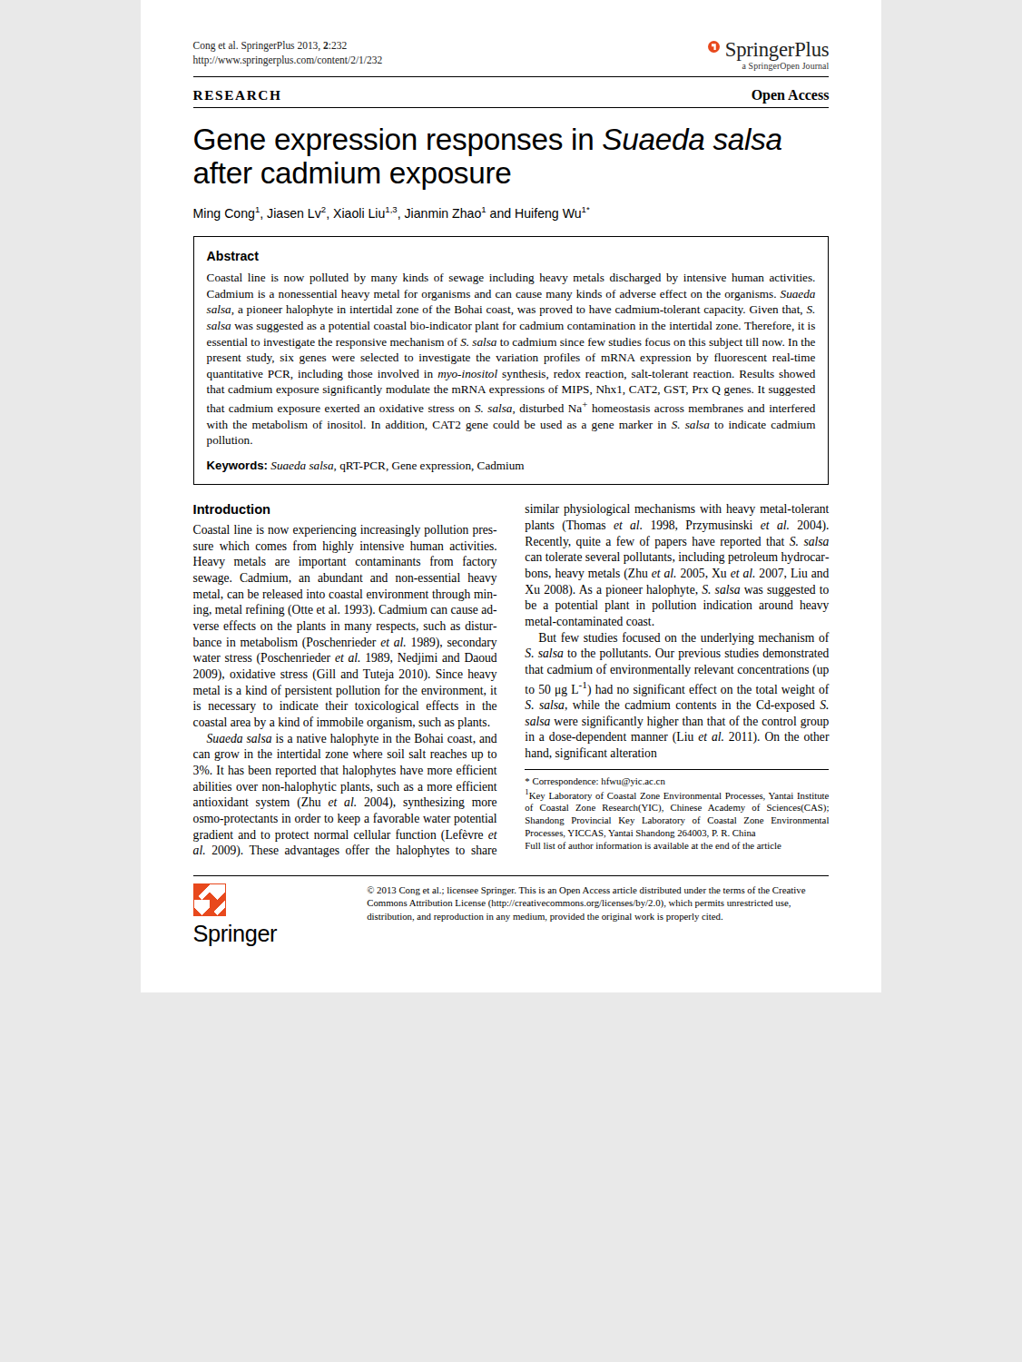Cong et al. SpringerPlus 2013, 2:232
http://www.springerplus.com/content/2/1/232
SpringerPlus
a SpringerOpen Journal
Research
Open Access
Gene expression responses in Suaeda salsa after cadmium exposure
Ming Cong1, Jiasen Lv2, Xiaoli Liu1,3, Jianmin Zhao1 and Huifeng Wu1*
Abstract
Coastal line is now polluted by many kinds of sewage including heavy metals discharged by intensive human activities. Cadmium is a nonessential heavy metal for organisms and can cause many kinds of adverse effect on the organisms. Suaeda salsa, a pioneer halophyte in intertidal zone of the Bohai coast, was proved to have cadmium-tolerant capacity. Given that, S. salsa was suggested as a potential coastal bio-indicator plant for cadmium contamination in the intertidal zone. Therefore, it is essential to investigate the responsive mechanism of S. salsa to cadmium since few studies focus on this subject till now. In the present study, six genes were selected to investigate the variation profiles of mRNA expression by fluorescent real-time quantitative PCR, including those involved in myo-inositol synthesis, redox reaction, salt-tolerant reaction. Results showed that cadmium exposure significantly modulate the mRNA expressions of MIPS, Nhx1, CAT2, GST, Prx Q genes. It suggested that cadmium exposure exerted an oxidative stress on S. salsa, disturbed Na+ homeostasis across membranes and interfered with the metabolism of inositol. In addition, CAT2 gene could be used as a gene marker in S. salsa to indicate cadmium pollution.
Keywords: Suaeda salsa, qRT-PCR, Gene expression, Cadmium
Introduction
Coastal line is now experiencing increasingly pollution pressure which comes from highly intensive human activities. Heavy metals are important contaminants from factory sewage. Cadmium, an abundant and non-essential heavy metal, can be released into coastal environment through mining, metal refining (Otte et al. 1993). Cadmium can cause adverse effects on the plants in many respects, such as disturbance in metabolism (Poschenrieder et al. 1989), secondary water stress (Poschenrieder et al. 1989, Nedjimi and Daoud 2009), oxidative stress (Gill and Tuteja 2010). Since heavy metal is a kind of persistent pollution for the environment, it is necessary to indicate their toxicological effects in the coastal area by a kind of immobile organism, such as plants.
Suaeda salsa is a native halophyte in the Bohai coast, and can grow in the intertidal zone where soil salt reaches up to 3%. It has been reported that halophytes have more efficient abilities over non-halophytic plants, such as a more efficient antioxidant system (Zhu et al. 2004), synthesizing more osmo-protectants in order to keep a favorable water potential gradient and to protect normal cellular function (Lefèvre et al. 2009). These advantages offer the halophytes to share similar physiological mechanisms with heavy metal-tolerant plants (Thomas et al. 1998, Przymusinski et al. 2004). Recently, quite a few of papers have reported that S. salsa can tolerate several pollutants, including petroleum hydrocarbons, heavy metals (Zhu et al. 2005, Xu et al. 2007, Liu and Xu 2008). As a pioneer halophyte, S. salsa was suggested to be a potential plant in pollution indication around heavy metal-contaminated coast.
But few studies focused on the underlying mechanism of S. salsa to the pollutants. Our previous studies demonstrated that cadmium of environmentally relevant concentrations (up to 50 μg L-1) had no significant effect on the total weight of S. salsa, while the cadmium contents in the Cd-exposed S. salsa were significantly higher than that of the control group in a dose-dependent manner (Liu et al. 2011). On the other hand, significant alteration
* Correspondence: hfwu@yic.ac.cn
1Key Laboratory of Coastal Zone Environmental Processes, Yantai Institute of Coastal Zone Research(YIC), Chinese Academy of Sciences(CAS); Shandong Provincial Key Laboratory of Coastal Zone Environmental Processes, YICCAS, Yantai Shandong 264003, P. R. China
Full list of author information is available at the end of the article
Springer
© 2013 Cong et al.; licensee Springer. This is an Open Access article distributed under the terms of the Creative Commons Attribution License (http://creativecommons.org/licenses/by/2.0), which permits unrestricted use, distribution, and reproduction in any medium, provided the original work is properly cited.